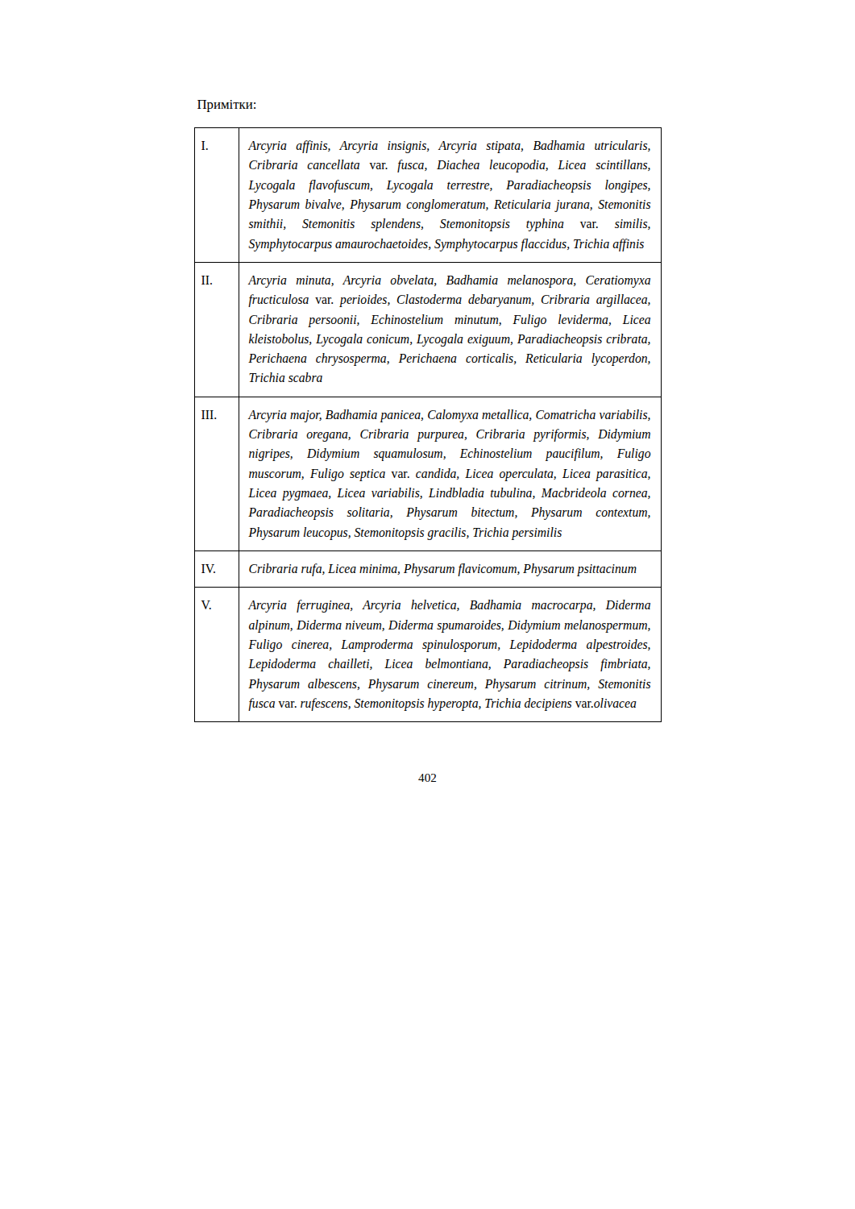Примітки:
| I. | Arcyria affinis, Arcyria insignis, Arcyria stipata, Badhamia utricularis, Cribraria cancellata var. fusca, Diachea leucopodia, Licea scintillans, Lycogala flavofuscum, Lycogala terrestre, Paradiacheopsis longipes, Physarum bivalve, Physarum conglomeratum, Reticularia jurana, Stemonitis smithii, Stemonitis splendens, Stemonitopsis typhina var. similis, Symphytocarpus amaurochaetoides, Symphytocarpus flaccidus, Trichia affinis |
| II. | Arcyria minuta, Arcyria obvelata, Badhamia melanospora, Ceratiomyxa fructiculosa var. perioides, Clastoderma debaryanum, Cribraria argillacea, Cribraria persoonii, Echinostelium minutum, Fuligo leviderma, Licea kleistobolus, Lycogala conicum, Lycogala exiguum, Paradiacheopsis cribrata, Perichaena chrysosperma, Perichaena corticalis, Reticularia lycoperdon, Trichia scabra |
| III. | Arcyria major, Badhamia panicea, Calomyxa metallica, Comatricha variabilis, Cribraria oregana, Cribraria purpurea, Cribraria pyriformis, Didymium nigripes, Didymium squamulosum, Echinostelium paucifilum, Fuligo muscorum, Fuligo septica var. candida, Licea operculata, Licea parasitica, Licea pygmaea, Licea variabilis, Lindbladia tubulina, Macbrideola cornea, Paradiacheopsis solitaria, Physarum bitectum, Physarum contextum, Physarum leucopus, Stemonitopsis gracilis, Trichia persimilis |
| IV. | Cribraria rufa, Licea minima, Physarum flavicomum, Physarum psittacinum |
| V. | Arcyria ferruginea, Arcyria helvetica, Badhamia macrocarpa, Diderma alpinum, Diderma niveum, Diderma spumaroides, Didymium melanospermum, Fuligo cinerea, Lamproderma spinulosporum, Lepidoderma alpestroides, Lepidoderma chailleti, Licea belmontiana, Paradiacheopsis fimbriata, Physarum albescens, Physarum cinereum, Physarum citrinum, Stemonitis fusca var. rufescens, Stemonitopsis hyperopta, Trichia decipiens var. olivacea |
402